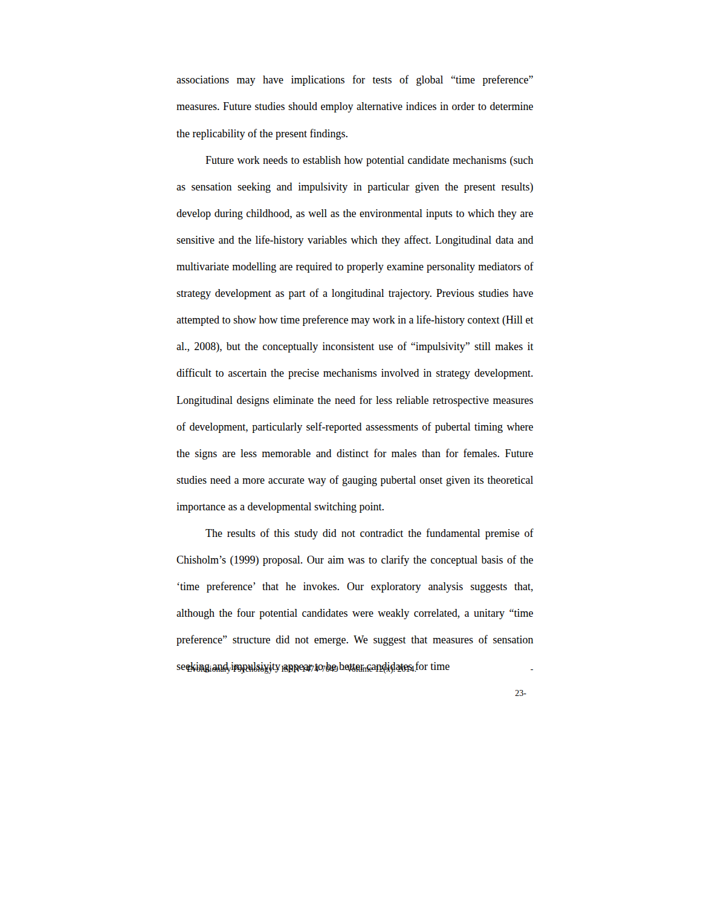associations may have implications for tests of global “time preference” measures. Future studies should employ alternative indices in order to determine the replicability of the present findings.
Future work needs to establish how potential candidate mechanisms (such as sensation seeking and impulsivity in particular given the present results) develop during childhood, as well as the environmental inputs to which they are sensitive and the life-history variables which they affect. Longitudinal data and multivariate modelling are required to properly examine personality mediators of strategy development as part of a longitudinal trajectory. Previous studies have attempted to show how time preference may work in a life-history context (Hill et al., 2008), but the conceptually inconsistent use of “impulsivity” still makes it difficult to ascertain the precise mechanisms involved in strategy development. Longitudinal designs eliminate the need for less reliable retrospective measures of development, particularly self-reported assessments of pubertal timing where the signs are less memorable and distinct for males than for females. Future studies need a more accurate way of gauging pubertal onset given its theoretical importance as a developmental switching point.
The results of this study did not contradict the fundamental premise of Chisholm’s (1999) proposal. Our aim was to clarify the conceptual basis of the ‘time preference’ that he invokes. Our exploratory analysis suggests that, although the four potential candidates were weakly correlated, a unitary “time preference” structure did not emerge. We suggest that measures of sensation seeking and impulsivity appear to be better candidates for time
Evolutionary Psychology – ISSN 1474-7049 – Volume 12(x). 2014. -
23-